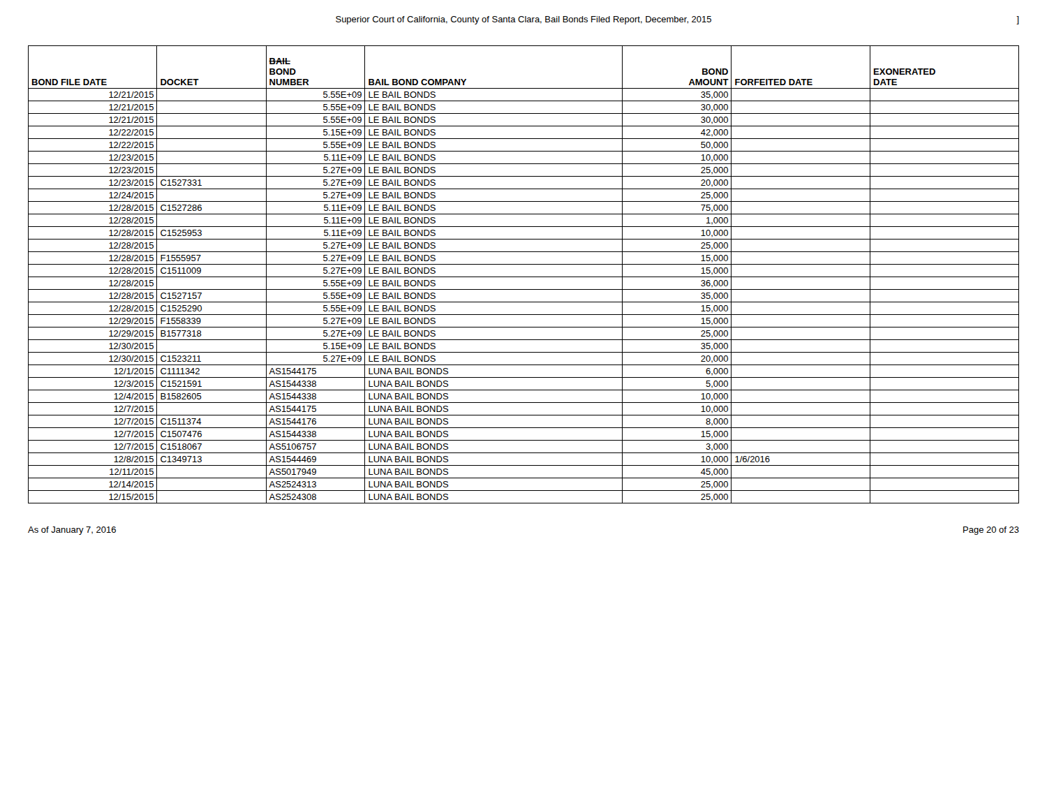Superior Court of California, County of Santa Clara, Bail Bonds Filed Report, December, 2015 ]
| BOND FILE DATE | DOCKET | BAIL BOND NUMBER | BAIL BOND COMPANY | BOND AMOUNT | FORFEITED DATE | EXONERATED DATE |
| --- | --- | --- | --- | --- | --- | --- |
| 12/21/2015 | | 5.55E+09 | LE BAIL BONDS | 35,000 | | |
| 12/21/2015 | | 5.55E+09 | LE BAIL BONDS | 30,000 | | |
| 12/21/2015 | | 5.55E+09 | LE BAIL BONDS | 30,000 | | |
| 12/22/2015 | | 5.15E+09 | LE BAIL BONDS | 42,000 | | |
| 12/22/2015 | | 5.55E+09 | LE BAIL BONDS | 50,000 | | |
| 12/23/2015 | | 5.11E+09 | LE BAIL BONDS | 10,000 | | |
| 12/23/2015 | | 5.27E+09 | LE BAIL BONDS | 25,000 | | |
| 12/23/2015 | C1527331 | 5.27E+09 | LE BAIL BONDS | 20,000 | | |
| 12/24/2015 | | 5.27E+09 | LE BAIL BONDS | 25,000 | | |
| 12/28/2015 | C1527286 | 5.11E+09 | LE BAIL BONDS | 75,000 | | |
| 12/28/2015 | | 5.11E+09 | LE BAIL BONDS | 1,000 | | |
| 12/28/2015 | C1525953 | 5.11E+09 | LE BAIL BONDS | 10,000 | | |
| 12/28/2015 | | 5.27E+09 | LE BAIL BONDS | 25,000 | | |
| 12/28/2015 | F1555957 | 5.27E+09 | LE BAIL BONDS | 15,000 | | |
| 12/28/2015 | C1511009 | 5.27E+09 | LE BAIL BONDS | 15,000 | | |
| 12/28/2015 | | 5.55E+09 | LE BAIL BONDS | 36,000 | | |
| 12/28/2015 | C1527157 | 5.55E+09 | LE BAIL BONDS | 35,000 | | |
| 12/28/2015 | C1525290 | 5.55E+09 | LE BAIL BONDS | 15,000 | | |
| 12/29/2015 | F1558339 | 5.27E+09 | LE BAIL BONDS | 15,000 | | |
| 12/29/2015 | B1577318 | 5.27E+09 | LE BAIL BONDS | 25,000 | | |
| 12/30/2015 | | 5.15E+09 | LE BAIL BONDS | 35,000 | | |
| 12/30/2015 | C1523211 | 5.27E+09 | LE BAIL BONDS | 20,000 | | |
| 12/1/2015 | C1111342 | AS1544175 | LUNA BAIL BONDS | 6,000 | | |
| 12/3/2015 | C1521591 | AS1544338 | LUNA BAIL BONDS | 5,000 | | |
| 12/4/2015 | B1582605 | AS1544338 | LUNA BAIL BONDS | 10,000 | | |
| 12/7/2015 | | AS1544175 | LUNA BAIL BONDS | 10,000 | | |
| 12/7/2015 | C1511374 | AS1544176 | LUNA BAIL BONDS | 8,000 | | |
| 12/7/2015 | C1507476 | AS1544338 | LUNA BAIL BONDS | 15,000 | | |
| 12/7/2015 | C1518067 | AS5106757 | LUNA BAIL BONDS | 3,000 | | |
| 12/8/2015 | C1349713 | AS1544469 | LUNA BAIL BONDS | 10,000 | 1/6/2016 | |
| 12/11/2015 | | AS5017949 | LUNA BAIL BONDS | 45,000 | | |
| 12/14/2015 | | AS2524313 | LUNA BAIL BONDS | 25,000 | | |
| 12/15/2015 | | AS2524308 | LUNA BAIL BONDS | 25,000 | | |
As of January 7, 2016 Page 20 of 23